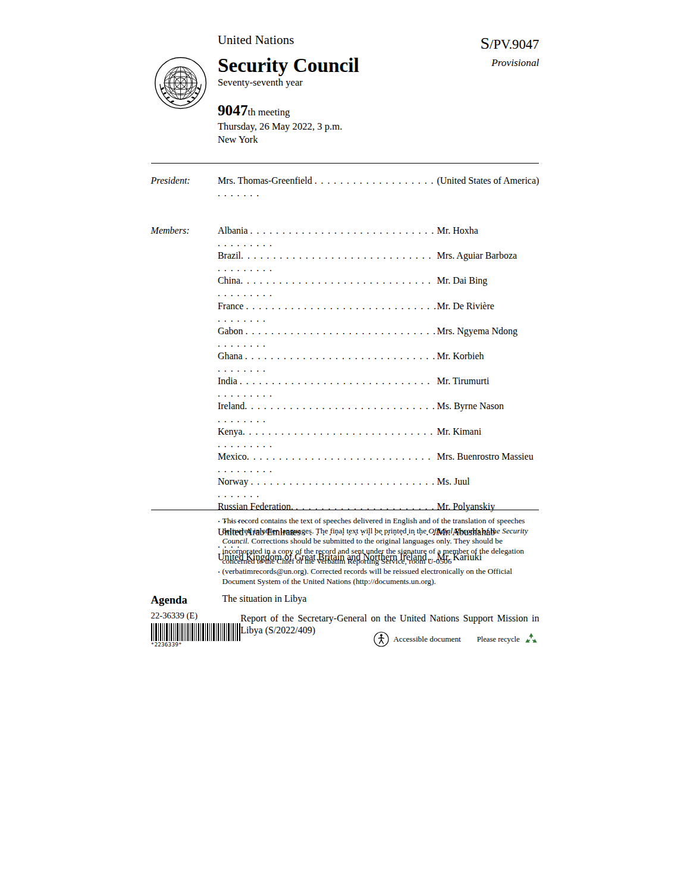United Nations
S/PV.9047
Security Council
Seventy-seventh year
9047th meeting
Thursday, 26 May 2022, 3 p.m.
New York
Provisional
| President: | Mrs. Thomas-Greenfield . . . . . . . . . . . . . . . . . . . . . . . . . . | (United States of America) |
| Members: | Albania . . . . . . . . . . . . . . . . . . . . . . . . . . . . . . . . . . . . . . | Mr. Hoxha |
| | Brazil . . . . . . . . . . . . . . . . . . . . . . . . . . . . . . . . . . . . . . . | Mrs. Aguiar Barboza |
| | China . . . . . . . . . . . . . . . . . . . . . . . . . . . . . . . . . . . . . . . | Mr. Dai Bing |
| | France . . . . . . . . . . . . . . . . . . . . . . . . . . . . . . . . . . . . . . | Mr. De Rivière |
| | Gabon . . . . . . . . . . . . . . . . . . . . . . . . . . . . . . . . . . . . . . | Mrs. Ngyema Ndong |
| | Ghana . . . . . . . . . . . . . . . . . . . . . . . . . . . . . . . . . . . . . . | Mr. Korbieh |
| | India . . . . . . . . . . . . . . . . . . . . . . . . . . . . . . . . . . . . . . . | Mr. Tirumurti |
| | Ireland . . . . . . . . . . . . . . . . . . . . . . . . . . . . . . . . . . . . . . | Ms. Byrne Nason |
| | Kenya . . . . . . . . . . . . . . . . . . . . . . . . . . . . . . . . . . . . . . . | Mr. Kimani |
| | Mexico . . . . . . . . . . . . . . . . . . . . . . . . . . . . . . . . . . . . . . | Mrs. Buenrostro Massieu |
| | Norway . . . . . . . . . . . . . . . . . . . . . . . . . . . . . . . . . . . . | Ms. Juul |
| | Russian Federation . . . . . . . . . . . . . . . . . . . . . . . . . . . . | Mr. Polyanskiy |
| | United Arab Emirates . . . . . . . . . . . . . . . . . . . . . . . . . | Mr. Abushahab |
| | United Kingdom of Great Britain and Northern Ireland . . | Mr. Kariuki |
Agenda
The situation in Libya
Report of the Secretary-General on the United Nations Support Mission in Libya (S/2022/409)
This record contains the text of speeches delivered in English and of the translation of speeches delivered in other languages. The final text will be printed in the Official Records of the Security Council. Corrections should be submitted to the original languages only. They should be incorporated in a copy of the record and sent under the signature of a member of the delegation concerned to the Chief of the Verbatim Reporting Service, room U-0506 (verbatimrecords@un.org). Corrected records will be reissued electronically on the Official Document System of the United Nations (http://documents.un.org).
22-36339 (E)
*2236339*
Accessible document
Please recycle